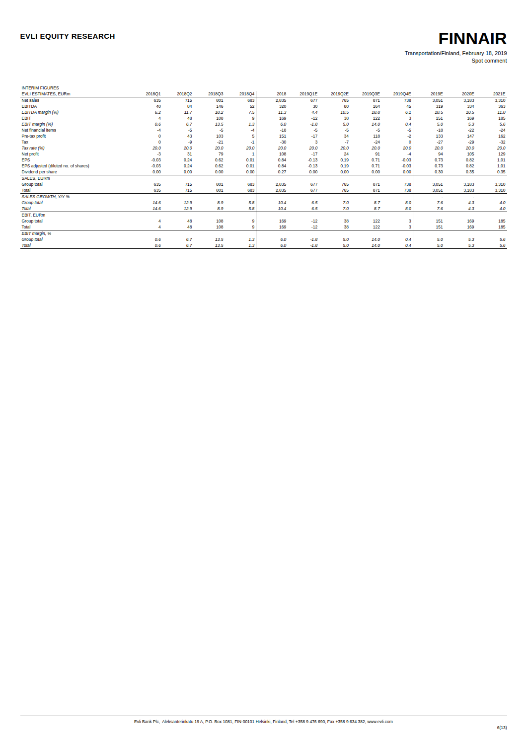EVLI EQUITY RESEARCH
FINNAIR
Transportation/Finland, February 18, 2019
Spot comment
| INTERIM FIGURES |
| EVLI ESTIMATES, EURm | 2018Q1 | 2018Q2 | 2018Q3 | 2018Q4 | 2018 | 2019Q1E | 2019Q2E | 2019Q3E | 2019Q4E | 2019E | 2020E | 2021E |
| Net sales | 635 | 715 | 801 | 683 | 2,835 | 677 | 765 | 871 | 738 | 3,051 | 3,183 | 3,310 |
| EBITDA | 40 | 84 | 146 | 52 | 320 | 30 | 80 | 164 | 45 | 319 | 334 | 363 |
| EBITDA margin (%) | 6.2 | 11.7 | 18.2 | 7.5 | 11.3 | 4.4 | 10.5 | 18.8 | 6.1 | 10.5 | 10.5 | 11.0 |
| EBIT | 4 | 48 | 108 | 9 | 169 | -12 | 38 | 122 | 3 | 151 | 169 | 185 |
| EBIT margin (%) | 0.6 | 6.7 | 13.5 | 1.3 | 6.0 | -1.8 | 5.0 | 14.0 | 0.4 | 5.0 | 5.3 | 5.6 |
| Net financial items | -4 | -5 | -5 | -4 | -18 | -5 | -5 | -5 | -5 | -18 | -22 | -24 |
| Pre-tax profit | 0 | 43 | 103 | 5 | 151 | -17 | 34 | 118 | -2 | 133 | 147 | 162 |
| Tax | 0 | -9 | -21 | -1 | -30 | 3 | -7 | -24 | 0 | -27 | -29 | -32 |
| Tax rate (%) | 20.0 | 20.0 | 20.0 | 20.0 | 20.0 | 20.0 | 20.0 | 20.0 | 20.0 | 20.0 | 20.0 | 20.0 |
| Net profit | -3 | 31 | 79 | 1 | 108 | -17 | 24 | 91 | -4 | 94 | 105 | 129 |
| EPS | -0.03 | 0.24 | 0.62 | 0.01 | 0.84 | -0.13 | 0.19 | 0.71 | -0.03 | 0.73 | 0.82 | 1.01 |
| EPS adjusted (diluted no. of shares) | -0.03 | 0.24 | 0.62 | 0.01 | 0.84 | -0.13 | 0.19 | 0.71 | -0.03 | 0.73 | 0.82 | 1.01 |
| Dividend per share | 0.00 | 0.00 | 0.00 | 0.00 | 0.27 | 0.00 | 0.00 | 0.00 | 0.00 | 0.30 | 0.35 | 0.35 |
| SALES, EURm | | | | | | | | | | | | |
| Group total | 635 | 715 | 801 | 683 | 2,835 | 677 | 765 | 871 | 738 | 3,051 | 3,183 | 3,310 |
| Total | 635 | 715 | 801 | 683 | 2,835 | 677 | 765 | 871 | 738 | 3,051 | 3,183 | 3,310 |
| SALES GROWTH, Y/Y % | | | | | | | | | | . | . | |
| Group total | 14.6 | 12.9 | 8.9 | 5.8 | 10.4 | 6.5 | 7.0 | 8.7 | 8.0 | 7.6 | 4.3 | 4.0 |
| Total | 14.6 | 12.9 | 8.9 | 5.8 | 10.4 | 6.5 | 7.0 | 8.7 | 8.0 | 7.6 | 4.3 | 4.0 |
| EBIT, EURm | | | | | | | | | | | | |
| Group total | 4 | 48 | 108 | 9 | 169 | -12 | 38 | 122 | 3 | 151 | 169 | 185 |
| Total | 4 | 48 | 108 | 9 | 169 | -12 | 38 | 122 | 3 | 151 | 169 | 185 |
| EBIT margin, % | | | | | | | | | | | | |
| Group total | 0.6 | 6.7 | 13.5 | 1.3 | 6.0 | -1.8 | 5.0 | 14.0 | 0.4 | 5.0 | 5.3 | 5.6 |
| Total | 0.6 | 6.7 | 13.5 | 1.3 | 6.0 | -1.8 | 5.0 | 14.0 | 0.4 | 5.0 | 5.3 | 5.6 |
Evli Bank Plc, Aleksanterinkatu 19 A, P.O. Box 1081, FIN-00101 Helsinki, Finland, Tel +358 9 476 690, Fax +358 9 634 382, www.evli.com
6(13)